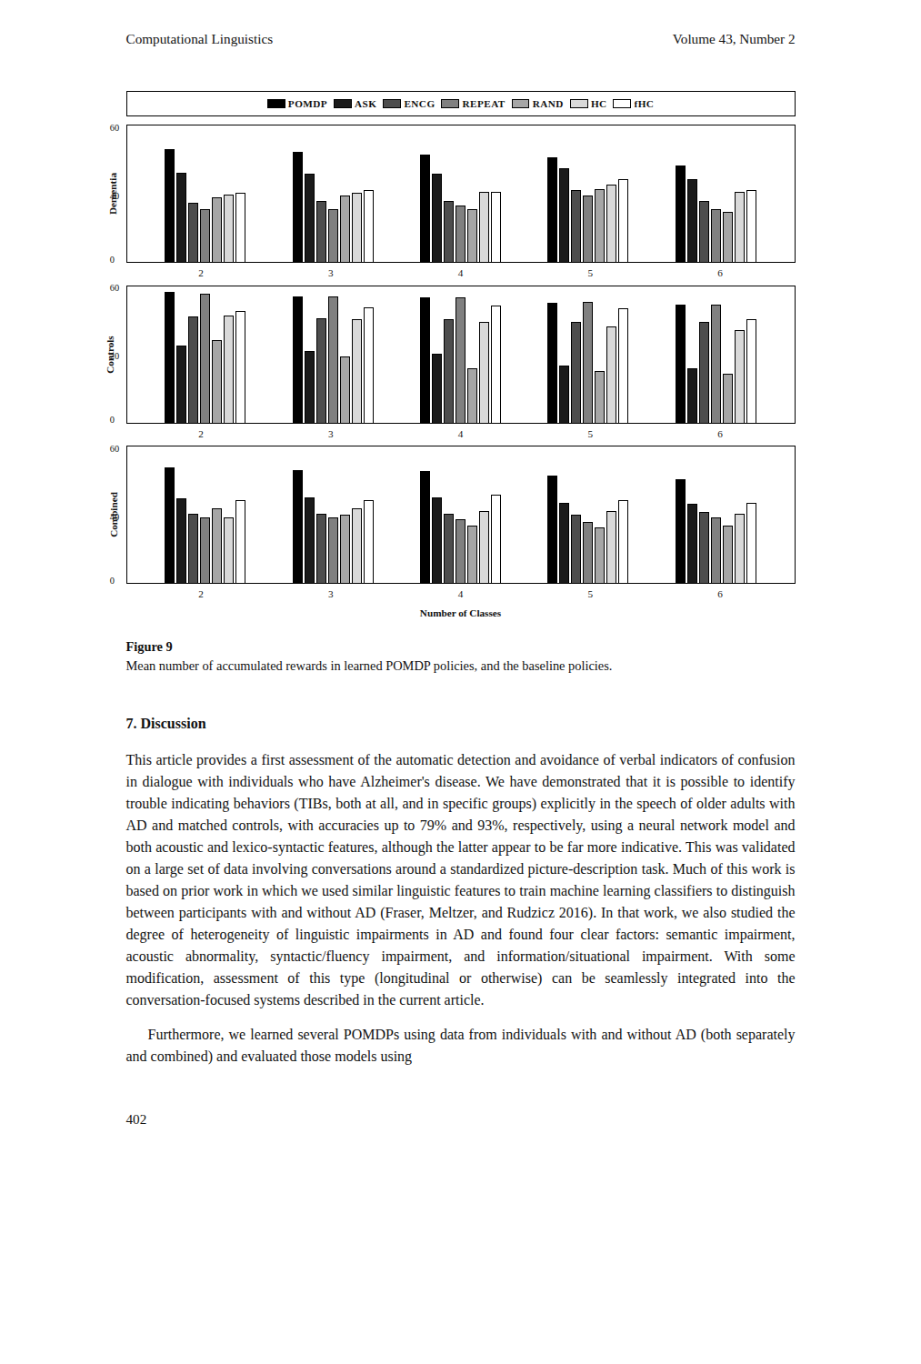Computational Linguistics Volume 43, Number 2
POMDP ASK ENCG REPEAT RAND HC fHC
Dementia 60 40 0
23456
Controls 60 20 0
23456
Combined 60 40 0
23456
Number of Classes
Figure 9 Mean number of accumulated rewards in learned POMDP policies, and the baseline policies.
7. Discussion
This article provides a first assessment of the automatic detection and avoidance of verbal indicators of confusion in dialogue with individuals who have Alzheimer's disease. We have demonstrated that it is possible to identify trouble indicating behaviors (TIBs, both at all, and in specific groups) explicitly in the speech of older adults with AD and matched controls, with accuracies up to 79% and 93%, respectively, using a neural network model and both acoustic and lexico-syntactic features, although the latter appear to be far more indicative. This was validated on a large set of data involving conversations around a standardized picture-description task. Much of this work is based on prior work in which we used similar linguistic features to train machine learning classifiers to distinguish between participants with and without AD (Fraser, Meltzer, and Rudzicz 2016). In that work, we also studied the degree of heterogeneity of linguistic impairments in AD and found four clear factors: semantic impairment, acoustic abnormality, syntactic/fluency impairment, and information/situational impairment. With some modification, assessment of this type (longitudinal or otherwise) can be seamlessly integrated into the conversation-focused systems described in the current article.
Furthermore, we learned several POMDPs using data from individuals with and without AD (both separately and combined) and evaluated those models using
402